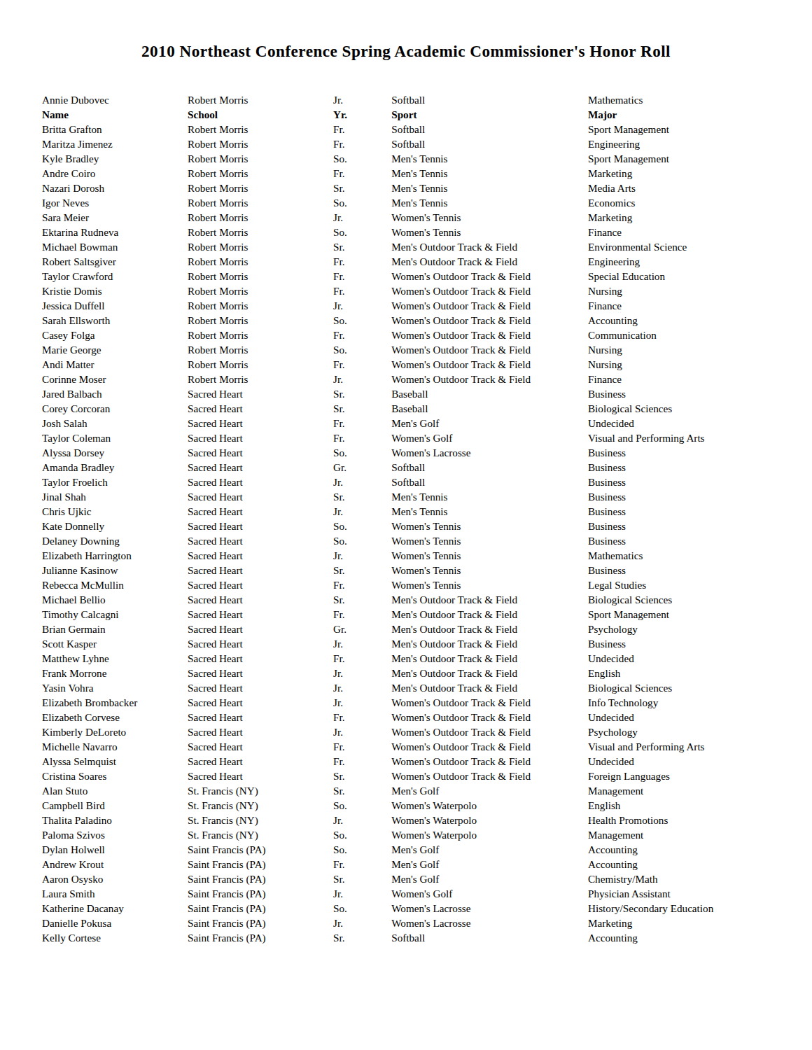2010 Northeast Conference Spring Academic Commissioner's Honor Roll
| Annie Dubovec | Robert Morris | Jr. | Softball | Mathematics |
| Name | School | Yr. | Sport | Major |
| Britta Grafton | Robert Morris | Fr. | Softball | Sport Management |
| Maritza Jimenez | Robert Morris | Fr. | Softball | Engineering |
| Kyle Bradley | Robert Morris | So. | Men's Tennis | Sport Management |
| Andre Coiro | Robert Morris | Fr. | Men's Tennis | Marketing |
| Nazari Dorosh | Robert Morris | Sr. | Men's Tennis | Media Arts |
| Igor Neves | Robert Morris | So. | Men's Tennis | Economics |
| Sara Meier | Robert Morris | Jr. | Women's Tennis | Marketing |
| Ektarina Rudneva | Robert Morris | So. | Women's Tennis | Finance |
| Michael Bowman | Robert Morris | Sr. | Men's Outdoor Track & Field | Environmental Science |
| Robert Saltsgiver | Robert Morris | Fr. | Men's Outdoor Track & Field | Engineering |
| Taylor Crawford | Robert Morris | Fr. | Women's Outdoor Track & Field | Special Education |
| Kristie Domis | Robert Morris | Fr. | Women's Outdoor Track & Field | Nursing |
| Jessica Duffell | Robert Morris | Jr. | Women's Outdoor Track & Field | Finance |
| Sarah Ellsworth | Robert Morris | So. | Women's Outdoor Track & Field | Accounting |
| Casey Folga | Robert Morris | Fr. | Women's Outdoor Track & Field | Communication |
| Marie George | Robert Morris | So. | Women's Outdoor Track & Field | Nursing |
| Andi Matter | Robert Morris | Fr. | Women's Outdoor Track & Field | Nursing |
| Corinne Moser | Robert Morris | Jr. | Women's Outdoor Track & Field | Finance |
| Jared Balbach | Sacred Heart | Sr. | Baseball | Business |
| Corey Corcoran | Sacred Heart | Sr. | Baseball | Biological Sciences |
| Josh Salah | Sacred Heart | Fr. | Men's Golf | Undecided |
| Taylor Coleman | Sacred Heart | Fr. | Women's Golf | Visual and Performing Arts |
| Alyssa Dorsey | Sacred Heart | So. | Women's Lacrosse | Business |
| Amanda Bradley | Sacred Heart | Gr. | Softball | Business |
| Taylor Froelich | Sacred Heart | Jr. | Softball | Business |
| Jinal Shah | Sacred Heart | Sr. | Men's Tennis | Business |
| Chris Ujkic | Sacred Heart | Jr. | Men's Tennis | Business |
| Kate Donnelly | Sacred Heart | So. | Women's Tennis | Business |
| Delaney Downing | Sacred Heart | So. | Women's Tennis | Business |
| Elizabeth Harrington | Sacred Heart | Jr. | Women's Tennis | Mathematics |
| Julianne Kasinow | Sacred Heart | Sr. | Women's Tennis | Business |
| Rebecca McMullin | Sacred Heart | Fr. | Women's Tennis | Legal Studies |
| Michael Bellio | Sacred Heart | Sr. | Men's Outdoor Track & Field | Biological Sciences |
| Timothy Calcagni | Sacred Heart | Fr. | Men's Outdoor Track & Field | Sport Management |
| Brian Germain | Sacred Heart | Gr. | Men's Outdoor Track & Field | Psychology |
| Scott Kasper | Sacred Heart | Jr. | Men's Outdoor Track & Field | Business |
| Matthew Lyhne | Sacred Heart | Fr. | Men's Outdoor Track & Field | Undecided |
| Frank Morrone | Sacred Heart | Jr. | Men's Outdoor Track & Field | English |
| Yasin Vohra | Sacred Heart | Jr. | Men's Outdoor Track & Field | Biological Sciences |
| Elizabeth Brombacker | Sacred Heart | Jr. | Women's Outdoor Track & Field | Info Technology |
| Elizabeth Corvese | Sacred Heart | Fr. | Women's Outdoor Track & Field | Undecided |
| Kimberly DeLoreto | Sacred Heart | Jr. | Women's Outdoor Track & Field | Psychology |
| Michelle Navarro | Sacred Heart | Fr. | Women's Outdoor Track & Field | Visual and Performing Arts |
| Alyssa Selmquist | Sacred Heart | Fr. | Women's Outdoor Track & Field | Undecided |
| Cristina Soares | Sacred Heart | Sr. | Women's Outdoor Track & Field | Foreign Languages |
| Alan Stuto | St. Francis (NY) | Sr. | Men's Golf | Management |
| Campbell Bird | St. Francis (NY) | So. | Women's Waterpolo | English |
| Thalita Paladino | St. Francis (NY) | Jr. | Women's Waterpolo | Health Promotions |
| Paloma Szivos | St. Francis (NY) | So. | Women's Waterpolo | Management |
| Dylan Holwell | Saint Francis (PA) | So. | Men's Golf | Accounting |
| Andrew Krout | Saint Francis (PA) | Fr. | Men's Golf | Accounting |
| Aaron Osysko | Saint Francis (PA) | Sr. | Men's Golf | Chemistry/Math |
| Laura Smith | Saint Francis (PA) | Jr. | Women's Golf | Physician Assistant |
| Katherine Dacanay | Saint Francis (PA) | So. | Women's Lacrosse | History/Secondary Education |
| Danielle Pokusa | Saint Francis (PA) | Jr. | Women's Lacrosse | Marketing |
| Kelly Cortese | Saint Francis (PA) | Sr. | Softball | Accounting |